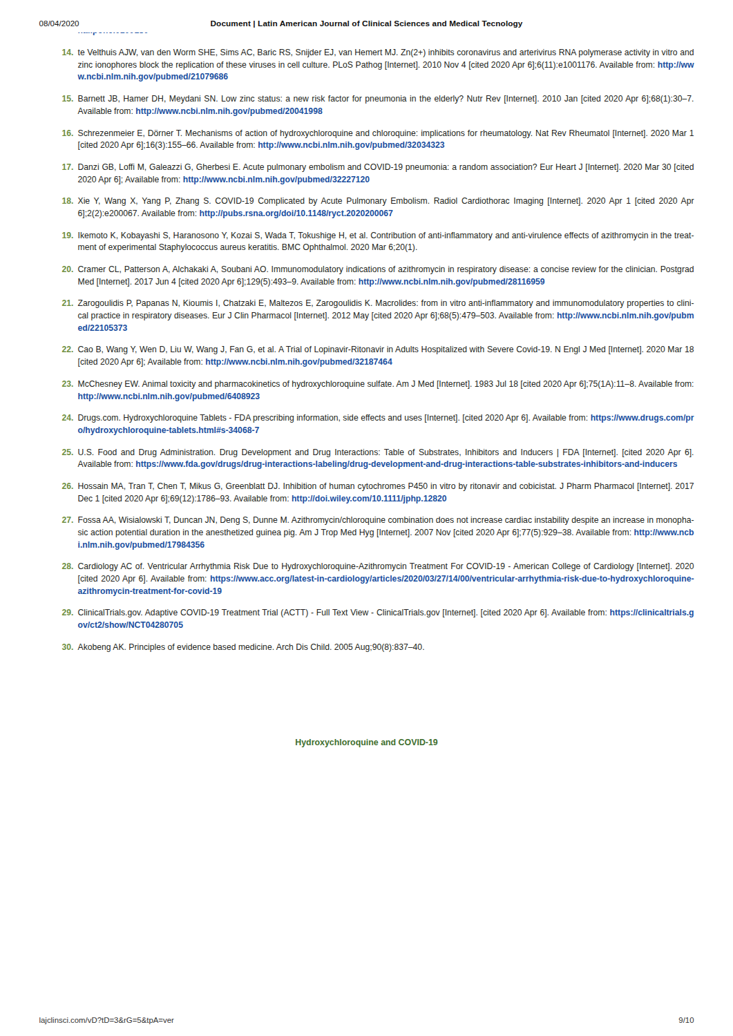08/04/2020
Document | Latin American Journal of Clinical Sciences and Medical Tecnology
nal.pone.0109180
14. te Velthuis AJW, van den Worm SHE, Sims AC, Baric RS, Snijder EJ, van Hemert MJ. Zn(2+) inhibits coronavirus and arterivirus RNA polymerase activity in vitro and zinc ionophores block the replication of these viruses in cell culture. PLoS Pathog [Internet]. 2010 Nov 4 [cited 2020 Apr 6];6(11):e1001176. Available from: http://www.ncbi.nlm.nih.gov/pubmed/21079686
15. Barnett JB, Hamer DH, Meydani SN. Low zinc status: a new risk factor for pneumonia in the elderly? Nutr Rev [Internet]. 2010 Jan [cited 2020 Apr 6];68(1):30–7. Available from: http://www.ncbi.nlm.nih.gov/pubmed/20041998
16. Schrezenmeier E, Dörner T. Mechanisms of action of hydroxychloroquine and chloroquine: implications for rheumatology. Nat Rev Rheumatol [Internet]. 2020 Mar 1 [cited 2020 Apr 6];16(3):155–66. Available from: http://www.ncbi.nlm.nih.gov/pubmed/32034323
17. Danzi GB, Loffi M, Galeazzi G, Gherbesi E. Acute pulmonary embolism and COVID-19 pneumonia: a random association? Eur Heart J [Internet]. 2020 Mar 30 [cited 2020 Apr 6]; Available from: http://www.ncbi.nlm.nih.gov/pubmed/32227120
18. Xie Y, Wang X, Yang P, Zhang S. COVID-19 Complicated by Acute Pulmonary Embolism. Radiol Cardiothorac Imaging [Internet]. 2020 Apr 1 [cited 2020 Apr 6];2(2):e200067. Available from: http://pubs.rsna.org/doi/10.1148/ryct.2020200067
19. Ikemoto K, Kobayashi S, Haranosono Y, Kozai S, Wada T, Tokushige H, et al. Contribution of anti-inflammatory and anti-virulence effects of azithromycin in the treatment of experimental Staphylococcus aureus keratitis. BMC Ophthalmol. 2020 Mar 6;20(1).
20. Cramer CL, Patterson A, Alchakaki A, Soubani AO. Immunomodulatory indications of azithromycin in respiratory disease: a concise review for the clinician. Postgrad Med [Internet]. 2017 Jun 4 [cited 2020 Apr 6];129(5):493–9. Available from: http://www.ncbi.nlm.nih.gov/pubmed/28116959
21. Zarogoulidis P, Papanas N, Kioumis I, Chatzaki E, Maltezos E, Zarogoulidis K. Macrolides: from in vitro anti-inflammatory and immunomodulatory properties to clinical practice in respiratory diseases. Eur J Clin Pharmacol [Internet]. 2012 May [cited 2020 Apr 6];68(5):479–503. Available from: http://www.ncbi.nlm.nih.gov/pubmed/22105373
22. Cao B, Wang Y, Wen D, Liu W, Wang J, Fan G, et al. A Trial of Lopinavir-Ritonavir in Adults Hospitalized with Severe Covid-19. N Engl J Med [Internet]. 2020 Mar 18 [cited 2020 Apr 6]; Available from: http://www.ncbi.nlm.nih.gov/pubmed/32187464
23. McChesney EW. Animal toxicity and pharmacokinetics of hydroxychloroquine sulfate. Am J Med [Internet]. 1983 Jul 18 [cited 2020 Apr 6];75(1A):11–8. Available from: http://www.ncbi.nlm.nih.gov/pubmed/6408923
24. Drugs.com. Hydroxychloroquine Tablets - FDA prescribing information, side effects and uses [Internet]. [cited 2020 Apr 6]. Available from: https://www.drugs.com/pro/hydroxychloroquine-tablets.html#s-34068-7
25. U.S. Food and Drug Administration. Drug Development and Drug Interactions: Table of Substrates, Inhibitors and Inducers | FDA [Internet]. [cited 2020 Apr 6]. Available from: https://www.fda.gov/drugs/drug-interactions-labeling/drug-development-and-drug-interactions-table-substrates-inhibitors-and-inducers
26. Hossain MA, Tran T, Chen T, Mikus G, Greenblatt DJ. Inhibition of human cytochromes P450 in vitro by ritonavir and cobicistat. J Pharm Pharmacol [Internet]. 2017 Dec 1 [cited 2020 Apr 6];69(12):1786–93. Available from: http://doi.wiley.com/10.1111/jphp.12820
27. Fossa AA, Wisialowski T, Duncan JN, Deng S, Dunne M. Azithromycin/chloroquine combination does not increase cardiac instability despite an increase in monophasic action potential duration in the anesthetized guinea pig. Am J Trop Med Hyg [Internet]. 2007 Nov [cited 2020 Apr 6];77(5):929–38. Available from: http://www.ncbi.nlm.nih.gov/pubmed/17984356
28. Cardiology AC of. Ventricular Arrhythmia Risk Due to Hydroxychloroquine-Azithromycin Treatment For COVID-19 - American College of Cardiology [Internet]. 2020 [cited 2020 Apr 6]. Available from: https://www.acc.org/latest-in-cardiology/articles/2020/03/27/14/00/ventricular-arrhythmia-risk-due-to-hydroxychloroquine-azithromycin-treatment-for-covid-19
29. ClinicalTrials.gov. Adaptive COVID-19 Treatment Trial (ACTT) - Full Text View - ClinicalTrials.gov [Internet]. [cited 2020 Apr 6]. Available from: https://clinicaltrials.gov/ct2/show/NCT04280705
30. Akobeng AK. Principles of evidence based medicine. Arch Dis Child. 2005 Aug;90(8):837–40.
Hydroxychloroquine and COVID-19
lajclinsci.com/vD?tD=3&rG=5&tpA=ver
9/10